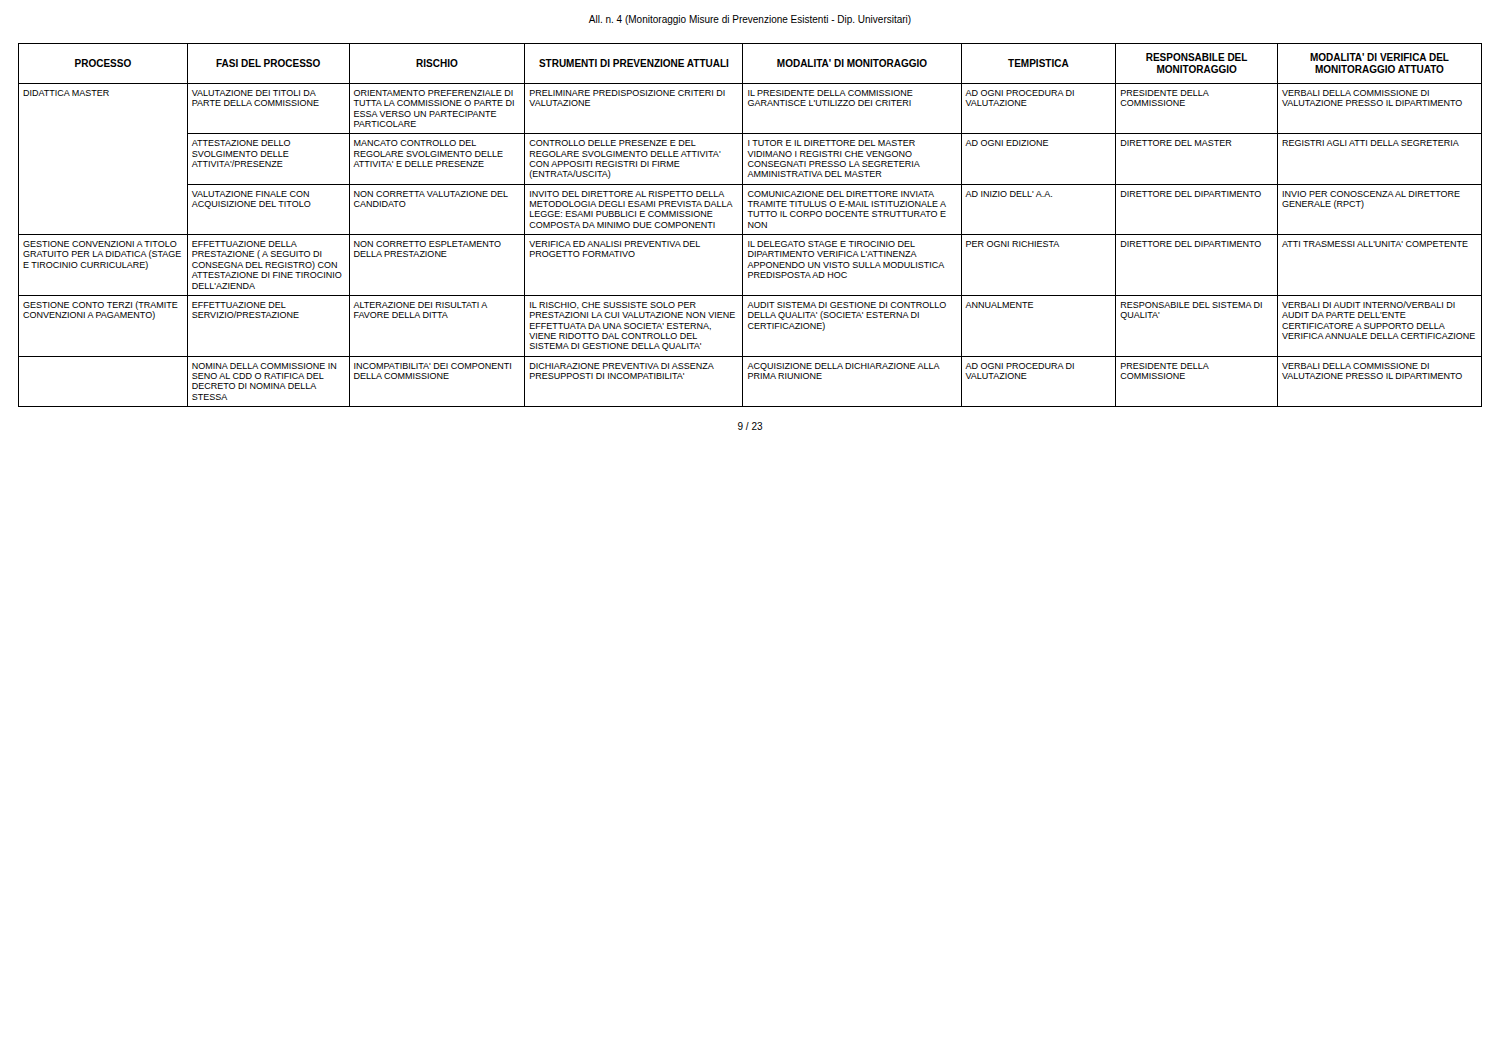All. n. 4 (Monitoraggio Misure di Prevenzione Esistenti - Dip. Universitari)
| PROCESSO | FASI DEL PROCESSO | RISCHIO | STRUMENTI DI PREVENZIONE ATTUALI | MODALITA' DI MONITORAGGIO | TEMPISTICA | RESPONSABILE DEL MONITORAGGIO | MODALITA' DI VERIFICA DEL MONITORAGGIO ATTUATO |
| --- | --- | --- | --- | --- | --- | --- | --- |
| DIDATTICA MASTER | VALUTAZIONE DEI TITOLI DA PARTE DELLA COMMISSIONE | ORIENTAMENTO PREFERENZIALE DI TUTTA LA COMMISSIONE O PARTE DI ESSA VERSO UN PARTECIPANTE PARTICOLARE | PRELIMINARE PREDISPOSIZIONE CRITERI DI VALUTAZIONE | IL PRESIDENTE DELLA COMMISSIONE GARANTISCE L'UTILIZZO DEI CRITERI | AD OGNI PROCEDURA DI VALUTAZIONE | PRESIDENTE DELLA COMMISSIONE | VERBALI DELLA COMMISSIONE DI VALUTAZIONE PRESSO IL DIPARTIMENTO |
| ATTESTAZIONE DELLO SVOLGIMENTO DELLE ATTIVITA'/PRESENZE | MANCATO CONTROLLO DEL REGOLARE SVOLGIMENTO DELLE ATTIVITA' E DELLE PRESENZE | CONTROLLO DELLE PRESENZE E DEL REGOLARE SVOLGIMENTO DELLE ATTIVITA' CON APPOSITI REGISTRI DI FIRME (ENTRATA/USCITA) | I TUTOR E IL DIRETTORE DEL MASTER VIDIMANO I REGISTRI CHE VENGONO CONSEGNATI PRESSO LA SEGRETERIA AMMINISTRATIVA DEL MASTER | AD OGNI EDIZIONE | DIRETTORE DEL MASTER | REGISTRI AGLI ATTI DELLA SEGRETERIA |
| VALUTAZIONE FINALE CON ACQUISIZIONE DEL TITOLO | NON CORRETTA VALUTAZIONE DEL CANDIDATO | INVITO DEL DIRETTORE AL RISPETTO DELLA METODOLOGIA DEGLI ESAMI PREVISTA DALLA LEGGE: ESAMI PUBBLICI E COMMISSIONE COMPOSTA DA MINIMO DUE COMPONENTI | COMUNICAZIONE DEL DIRETTORE INVIATA TRAMITE TITULUS O E-MAIL ISTITUZIONALE A TUTTO IL CORPO DOCENTE STRUTTURATO E NON | AD INIZIO DELL' A.A. | DIRETTORE DEL DIPARTIMENTO | INVIO PER CONOSCENZA AL DIRETTORE GENERALE (RPCT) |
| GESTIONE CONVENZIONI A TITOLO GRATUITO PER LA DIDATICA (STAGE E TIROCINIO CURRICULARE) | EFFETTUAZIONE DELLA PRESTAZIONE ( A SEGUITO DI CONSEGNA DEL REGISTRO) CON ATTESTAZIONE DI FINE TIROCINIO DELL'AZIENDA | NON CORRETTO ESPLETAMENTO DELLA PRESTAZIONE | VERIFICA ED ANALISI PREVENTIVA DEL PROGETTO FORMATIVO | IL DELEGATO STAGE E TIROCINIO DEL DIPARTIMENTO VERIFICA L'ATTINENZA APPONENDO UN VISTO SULLA MODULISTICA PREDISPOSTA AD HOC | PER OGNI RICHIESTA | DIRETTORE DEL DIPARTIMENTO | ATTI TRASMESSI ALL'UNITA' COMPETENTE |
| GESTIONE CONTO TERZI (TRAMITE CONVENZIONI A PAGAMENTO) | EFFETTUAZIONE DEL SERVIZIO/PRESTAZIONE | ALTERAZIONE DEI RISULTATI A FAVORE DELLA DITTA | IL RISCHIO, CHE SUSSISTE SOLO PER PRESTAZIONI LA CUI VALUTAZIONE NON VIENE EFFETTUATA DA UNA SOCIETA' ESTERNA, VIENE RIDOTTO DAL CONTROLLO DEL SISTEMA DI GESTIONE DELLA QUALITA' | AUDIT SISTEMA DI GESTIONE DI CONTROLLO DELLA QUALITA' (SOCIETA' ESTERNA DI CERTIFICAZIONE) | ANNUALMENTE | RESPONSABILE DEL SISTEMA DI QUALITA' | VERBALI DI AUDIT INTERNO/VERBALI DI AUDIT DA PARTE DELL'ENTE CERTIFICATORE A SUPPORTO DELLA VERIFICA ANNUALE DELLA CERTIFICAZIONE |
| | NOMINA DELLA COMMISSIONE IN SENO AL CDD O RATIFICA DEL DECRETO DI NOMINA DELLA STESSA | INCOMPATIBILITA' DEI COMPONENTI DELLA COMMISSIONE | DICHIARAZIONE PREVENTIVA DI ASSENZA PRESUPPOSTI DI INCOMPATIBILITA' | ACQUISIZIONE DELLA DICHIARAZIONE ALLA PRIMA RIUNIONE | AD OGNI PROCEDURA DI VALUTAZIONE | PRESIDENTE DELLA COMMISSIONE | VERBALI DELLA COMMISSIONE DI VALUTAZIONE PRESSO IL DIPARTIMENTO |
9 / 23